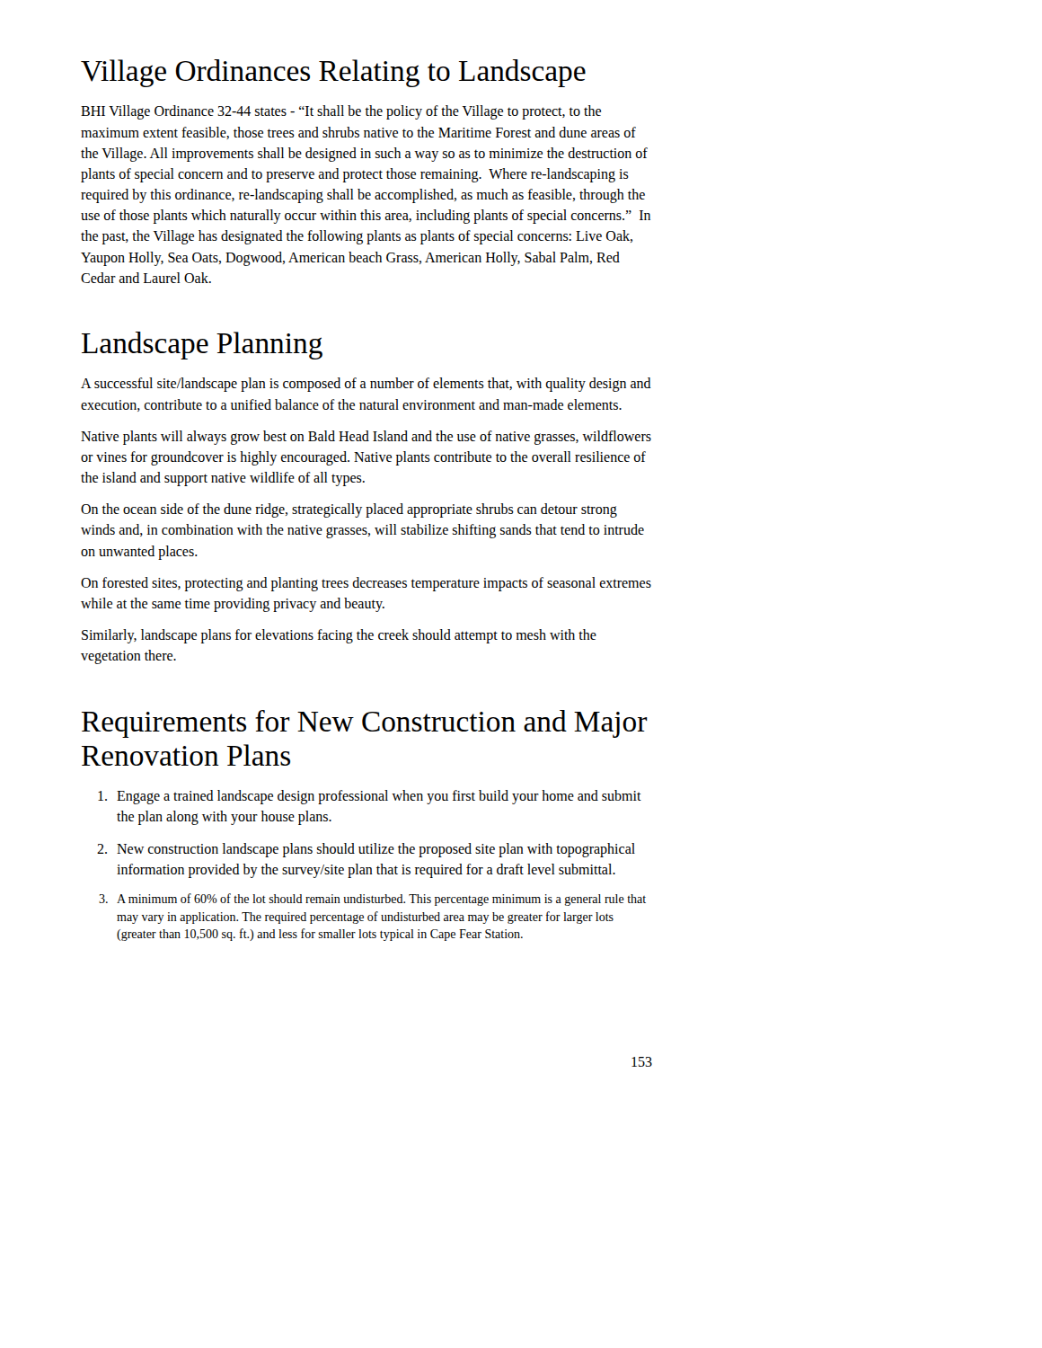Village Ordinances Relating to Landscape
BHI Village Ordinance 32-44 states - “It shall be the policy of the Village to protect, to the maximum extent feasible, those trees and shrubs native to the Maritime Forest and dune areas of the Village. All improvements shall be designed in such a way so as to minimize the destruction of plants of special concern and to preserve and protect those remaining. Where re-landscaping is required by this ordinance, re-landscaping shall be accomplished, as much as feasible, through the use of those plants which naturally occur within this area, including plants of special concerns.” In the past, the Village has designated the following plants as plants of special concerns: Live Oak, Yaupon Holly, Sea Oats, Dogwood, American beach Grass, American Holly, Sabal Palm, Red Cedar and Laurel Oak.
Landscape Planning
A successful site/landscape plan is composed of a number of elements that, with quality design and execution, contribute to a unified balance of the natural environment and man-made elements.
Native plants will always grow best on Bald Head Island and the use of native grasses, wildflowers or vines for groundcover is highly encouraged. Native plants contribute to the overall resilience of the island and support native wildlife of all types.
On the ocean side of the dune ridge, strategically placed appropriate shrubs can detour strong winds and, in combination with the native grasses, will stabilize shifting sands that tend to intrude on unwanted places.
On forested sites, protecting and planting trees decreases temperature impacts of seasonal extremes while at the same time providing privacy and beauty.
Similarly, landscape plans for elevations facing the creek should attempt to mesh with the vegetation there.
Requirements for New Construction and Major Renovation Plans
Engage a trained landscape design professional when you first build your home and submit the plan along with your house plans.
New construction landscape plans should utilize the proposed site plan with topographical information provided by the survey/site plan that is required for a draft level submittal.
A minimum of 60% of the lot should remain undisturbed. This percentage minimum is a general rule that may vary in application. The required percentage of undisturbed area may be greater for larger lots (greater than 10,500 sq. ft.) and less for smaller lots typical in Cape Fear Station.
153